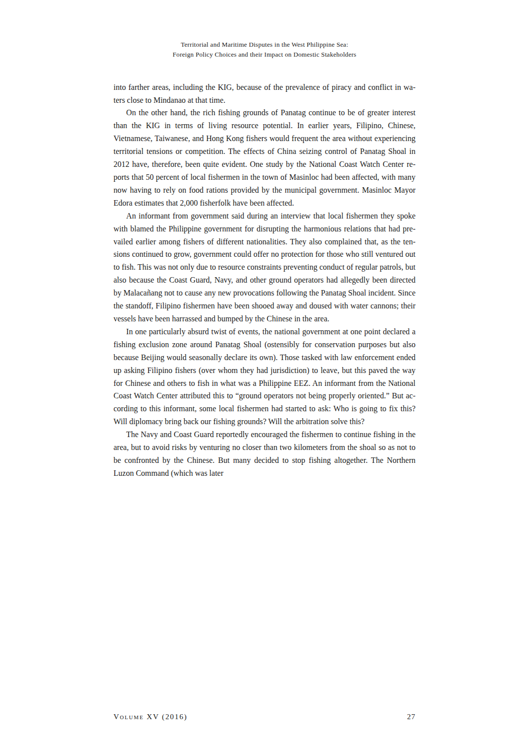Territorial and Maritime Disputes in the West Philippine Sea:
Foreign Policy Choices and their Impact on Domestic Stakeholders
into farther areas, including the KIG, because of the prevalence of piracy and conflict in waters close to Mindanao at that time.
On the other hand, the rich fishing grounds of Panatag continue to be of greater interest than the KIG in terms of living resource potential. In earlier years, Filipino, Chinese, Vietnamese, Taiwanese, and Hong Kong fishers would frequent the area without experiencing territorial tensions or competition. The effects of China seizing control of Panatag Shoal in 2012 have, therefore, been quite evident. One study by the National Coast Watch Center reports that 50 percent of local fishermen in the town of Masinloc had been affected, with many now having to rely on food rations provided by the municipal government. Masinloc Mayor Edora estimates that 2,000 fisherfolk have been affected.
An informant from government said during an interview that local fishermen they spoke with blamed the Philippine government for disrupting the harmonious relations that had prevailed earlier among fishers of different nationalities. They also complained that, as the tensions continued to grow, government could offer no protection for those who still ventured out to fish. This was not only due to resource constraints preventing conduct of regular patrols, but also because the Coast Guard, Navy, and other ground operators had allegedly been directed by Malacañang not to cause any new provocations following the Panatag Shoal incident. Since the standoff, Filipino fishermen have been shooed away and doused with water cannons; their vessels have been harrassed and bumped by the Chinese in the area.
In one particularly absurd twist of events, the national government at one point declared a fishing exclusion zone around Panatag Shoal (ostensibly for conservation purposes but also because Beijing would seasonally declare its own). Those tasked with law enforcement ended up asking Filipino fishers (over whom they had jurisdiction) to leave, but this paved the way for Chinese and others to fish in what was a Philippine EEZ. An informant from the National Coast Watch Center attributed this to “ground operators not being properly oriented.” But according to this informant, some local fishermen had started to ask: Who is going to fix this? Will diplomacy bring back our fishing grounds? Will the arbitration solve this?
The Navy and Coast Guard reportedly encouraged the fishermen to continue fishing in the area, but to avoid risks by venturing no closer than two kilometers from the shoal so as not to be confronted by the Chinese. But many decided to stop fishing altogether. The Northern Luzon Command (which was later
Volume XV (2016) 27